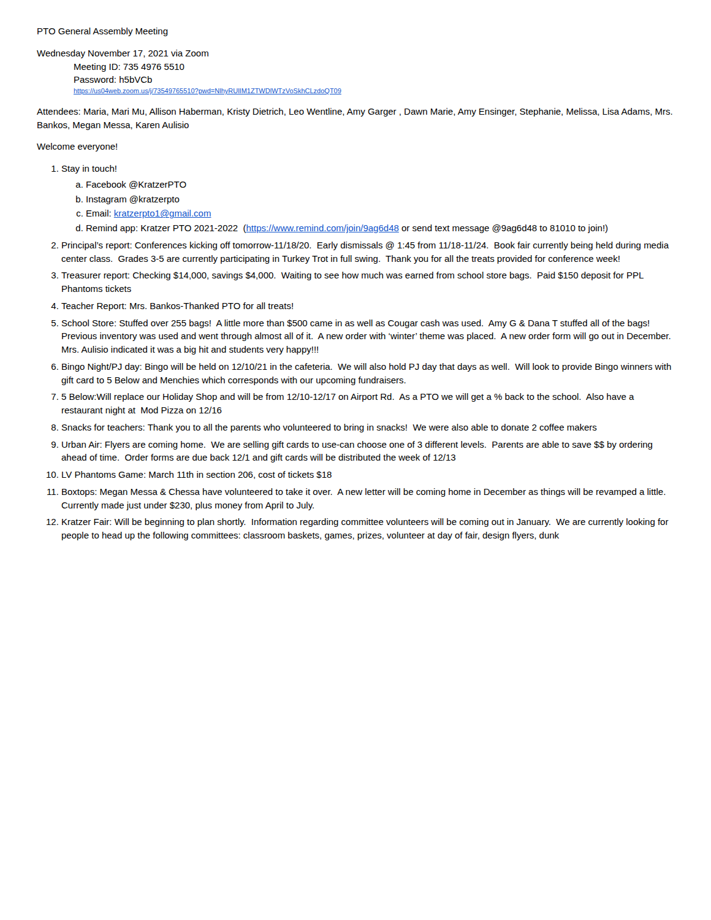PTO General Assembly Meeting
Wednesday November 17, 2021 via Zoom
Meeting ID: 735 4976 5510
Password: h5bVCb
https://us04web.zoom.us/j/73549765510?pwd=NlhyRUlIM1ZTWDlWTzVoSkhCLzdoQT09
Attendees: Maria, Mari Mu, Allison Haberman, Kristy Dietrich, Leo Wentline, Amy Garger , Dawn Marie, Amy Ensinger, Stephanie, Melissa, Lisa Adams, Mrs. Bankos, Megan Messa, Karen Aulisio
Welcome everyone!
Stay in touch!
Facebook @KratzerPTO
Instagram @kratzerpto
Email: kratzerpto1@gmail.com
Remind app: Kratzer PTO 2021-2022 (https://www.remind.com/join/9ag6d48 or send text message @9ag6d48 to 81010 to join!)
Principal’s report: Conferences kicking off tomorrow-11/18/20. Early dismissals @ 1:45 from 11/18-11/24. Book fair currently being held during media center class. Grades 3-5 are currently participating in Turkey Trot in full swing. Thank you for all the treats provided for conference week!
Treasurer report: Checking $14,000, savings $4,000. Waiting to see how much was earned from school store bags. Paid $150 deposit for PPL Phantoms tickets
Teacher Report: Mrs. Bankos-Thanked PTO for all treats!
School Store: Stuffed over 255 bags! A little more than $500 came in as well as Cougar cash was used. Amy G & Dana T stuffed all of the bags! Previous inventory was used and went through almost all of it. A new order with ‘winter’ theme was placed. A new order form will go out in December. Mrs. Aulisio indicated it was a big hit and students very happy!!!
Bingo Night/PJ day: Bingo will be held on 12/10/21 in the cafeteria. We will also hold PJ day that days as well. Will look to provide Bingo winners with gift card to 5 Below and Menchies which corresponds with our upcoming fundraisers.
5 Below:Will replace our Holiday Shop and will be from 12/10-12/17 on Airport Rd. As a PTO we will get a % back to the school. Also have a restaurant night at Mod Pizza on 12/16
Snacks for teachers: Thank you to all the parents who volunteered to bring in snacks! We were also able to donate 2 coffee makers
Urban Air: Flyers are coming home. We are selling gift cards to use-can choose one of 3 different levels. Parents are able to save $$ by ordering ahead of time. Order forms are due back 12/1 and gift cards will be distributed the week of 12/13
LV Phantoms Game: March 11th in section 206, cost of tickets $18
Boxtops: Megan Messa & Chessa have volunteered to take it over. A new letter will be coming home in December as things will be revamped a little. Currently made just under $230, plus money from April to July.
Kratzer Fair: Will be beginning to plan shortly. Information regarding committee volunteers will be coming out in January. We are currently looking for people to head up the following committees: classroom baskets, games, prizes, volunteer at day of fair, design flyers, dunk